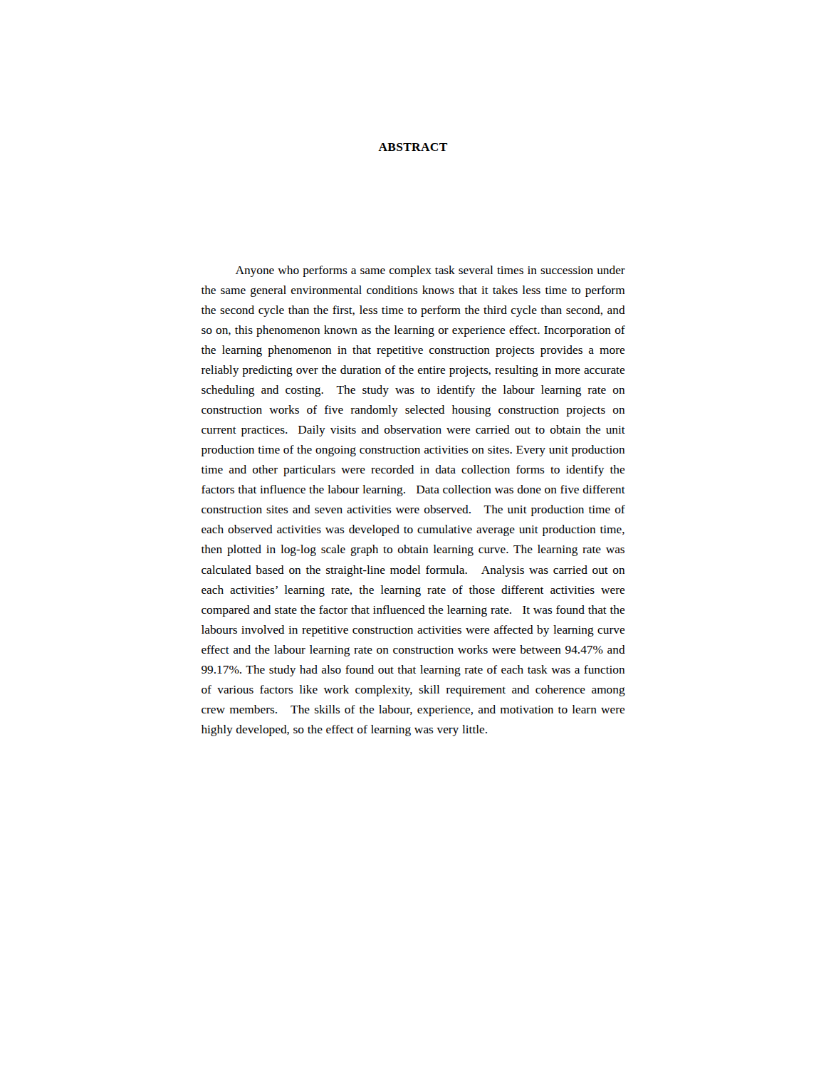ABSTRACT
Anyone who performs a same complex task several times in succession under the same general environmental conditions knows that it takes less time to perform the second cycle than the first, less time to perform the third cycle than second, and so on, this phenomenon known as the learning or experience effect. Incorporation of the learning phenomenon in that repetitive construction projects provides a more reliably predicting over the duration of the entire projects, resulting in more accurate scheduling and costing. The study was to identify the labour learning rate on construction works of five randomly selected housing construction projects on current practices. Daily visits and observation were carried out to obtain the unit production time of the ongoing construction activities on sites. Every unit production time and other particulars were recorded in data collection forms to identify the factors that influence the labour learning. Data collection was done on five different construction sites and seven activities were observed. The unit production time of each observed activities was developed to cumulative average unit production time, then plotted in log-log scale graph to obtain learning curve. The learning rate was calculated based on the straight-line model formula. Analysis was carried out on each activities’ learning rate, the learning rate of those different activities were compared and state the factor that influenced the learning rate. It was found that the labours involved in repetitive construction activities were affected by learning curve effect and the labour learning rate on construction works were between 94.47% and 99.17%. The study had also found out that learning rate of each task was a function of various factors like work complexity, skill requirement and coherence among crew members. The skills of the labour, experience, and motivation to learn were highly developed, so the effect of learning was very little.